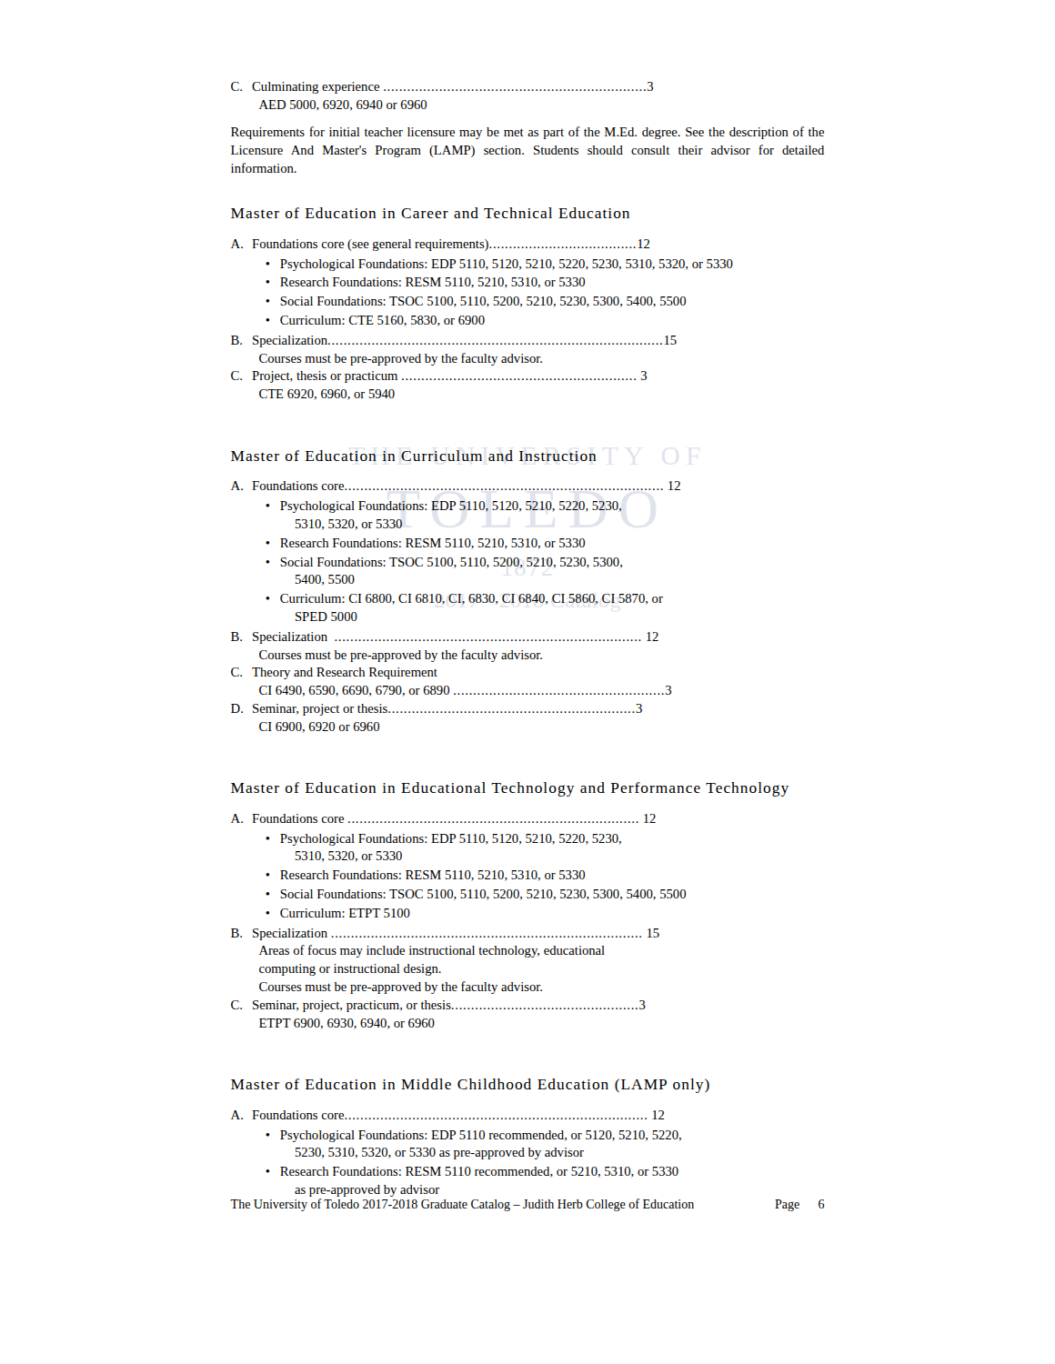THE UNIVERSITY OF
TOLEDO
1872
2017 - 2018 Catalog
C. Culminating experience .................................................................. 3
AED 5000, 6920, 6940 or 6960
Requirements for initial teacher licensure may be met as part of the M.Ed. degree. See the description of the Licensure And Master's Program (LAMP) section. Students should consult their advisor for detailed information.
Master of Education in Career and Technical Education
A. Foundations core (see general requirements)..................................... 12
Psychological Foundations: EDP 5110, 5120, 5210, 5220, 5230, 5310, 5320, or 5330
Research Foundations: RESM 5110, 5210, 5310, or 5330
Social Foundations: TSOC 5100, 5110, 5200, 5210, 5230, 5300, 5400, 5500
Curriculum: CTE 5160, 5830, or 6900
B. Specialization.................................................................................... 15
Courses must be pre-approved by the faculty advisor.
C. Project, thesis or practicum ........................................................... 3
CTE 6920, 6960, or 5940
Master of Education in Curriculum and Instruction
A. Foundations core................................................................................ 12
Psychological Foundations: EDP 5110, 5120, 5210, 5220, 5230,5310, 5320, or 5330
Research Foundations: RESM 5110, 5210, 5310, or 5330
Social Foundations: TSOC 5100, 5110, 5200, 5210, 5230, 5300,5400, 5500
Curriculum: CI 6800, CI 6810, CI, 6830, CI 6840, CI 5860, CI 5870, orSPED 5000
B. Specialization ............................................................................. 12
Courses must be pre-approved by the faculty advisor.
C. Theory and Research Requirement
CI 6490, 6590, 6690, 6790, or 6890 ..................................................... 3
D. Seminar, project or thesis.............................................................. 3
CI 6900, 6920 or 6960
Master of Education in Educational Technology and Performance Technology
A. Foundations core ......................................................................... 12
Psychological Foundations: EDP 5110, 5120, 5210, 5220, 5230,5310, 5320, or 5330
Research Foundations: RESM 5110, 5210, 5310, or 5330
Social Foundations: TSOC 5100, 5110, 5200, 5210, 5230, 5300, 5400, 5500
Curriculum: ETPT 5100
B. Specialization .............................................................................. 15
Areas of focus may include instructional technology, educational
computing or instructional design.
Courses must be pre-approved by the faculty advisor.
C. Seminar, project, practicum, or thesis............................................... 3
ETPT 6900, 6930, 6940, or 6960
Master of Education in Middle Childhood Education (LAMP only)
A. Foundations core............................................................................ 12
Psychological Foundations: EDP 5110 recommended, or 5120, 5210, 5220,5230, 5310, 5320, or 5330 as pre-approved by advisor
Research Foundations: RESM 5110 recommended, or 5210, 5310, or 5330as pre-approved by advisor
The University of Toledo 2017-2018 Graduate Catalog – Judith Herb College of Education Page 6